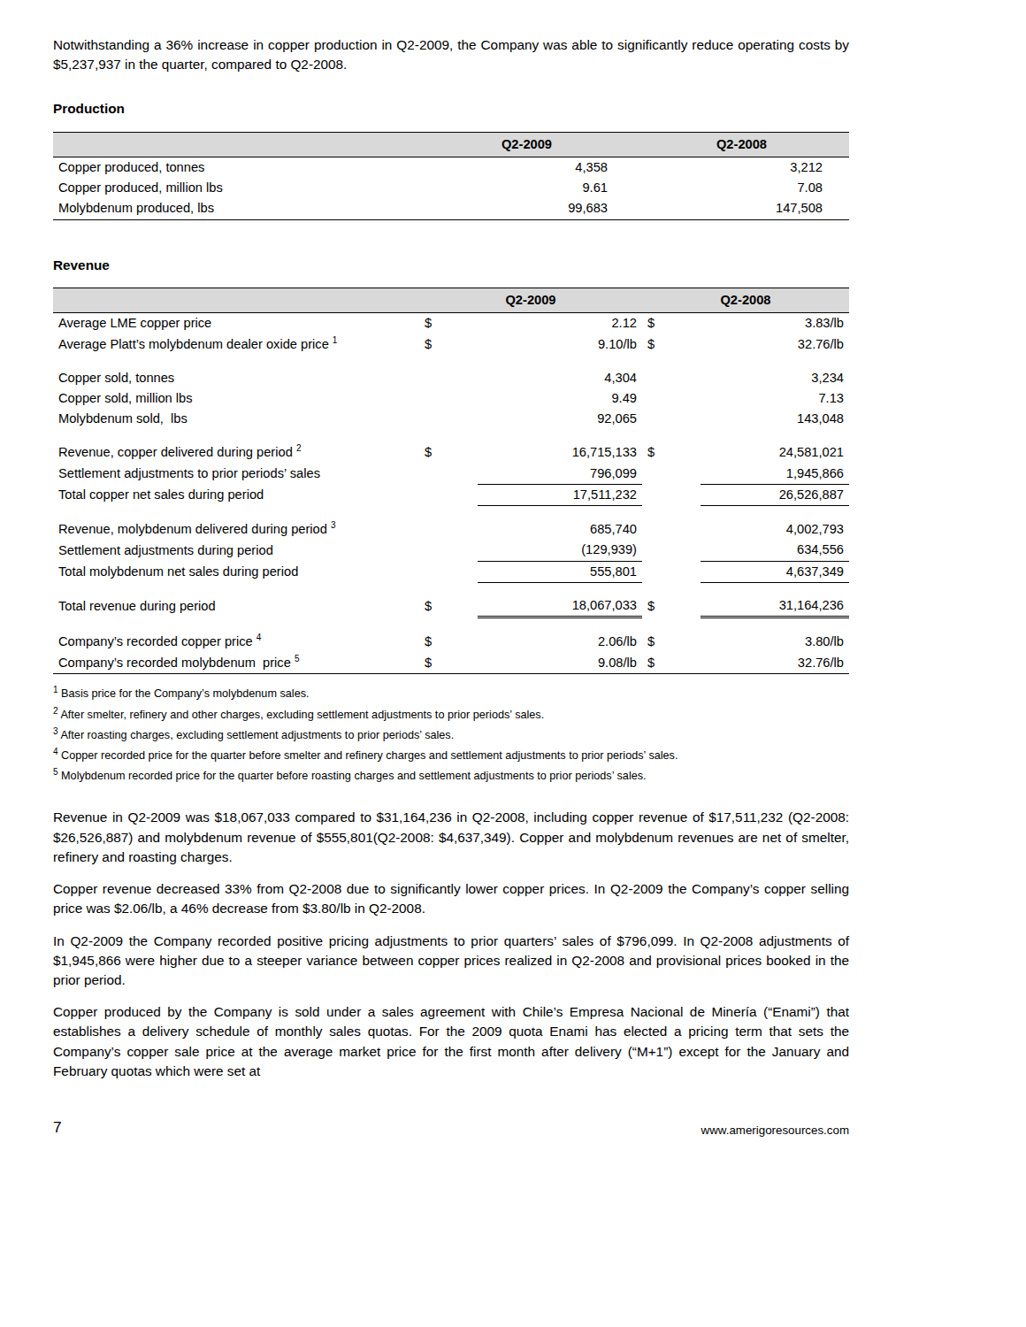Notwithstanding a 36% increase in copper production in Q2-2009, the Company was able to significantly reduce operating costs by $5,237,937 in the quarter, compared to Q2-2008.
Production
| | Q2-2009 | Q2-2008 |
| --- | --- | --- |
| Copper produced, tonnes | 4,358 | 3,212 |
| Copper produced, million lbs | 9.61 | 7.08 |
| Molybdenum produced, lbs | 99,683 | 147,508 |
Revenue
| | Q2-2009 | Q2-2008 |
| --- | --- | --- |
| Average LME copper price | $ | 2.12 | $ | 3.83/lb |
| Average Platt’s molybdenum dealer oxide price 1 | $ | 9.10/lb | $ | 32.76/lb |
| Copper sold, tonnes | | 4,304 | | 3,234 |
| Copper sold, million lbs | | 9.49 | | 7.13 |
| Molybdenum sold, lbs | | 92,065 | | 143,048 |
| Revenue, copper delivered during period 2 | $ | 16,715,133 | $ | 24,581,021 |
| Settlement adjustments to prior periods’ sales | | 796,099 | | 1,945,866 |
| Total copper net sales during period | | 17,511,232 | | 26,526,887 |
| Revenue, molybdenum delivered during period 3 | | 685,740 | | 4,002,793 |
| Settlement adjustments during period | | (129,939) | | 634,556 |
| Total molybdenum net sales during period | | 555,801 | | 4,637,349 |
| Total revenue during period | $ | 18,067,033 | $ | 31,164,236 |
| Company’s recorded copper price 4 | $ | 2.06/lb | $ | 3.80/lb |
| Company’s recorded molybdenum price 5 | $ | 9.08/lb | $ | 32.76/lb |
1 Basis price for the Company’s molybdenum sales.
2 After smelter, refinery and other charges, excluding settlement adjustments to prior periods’ sales.
3 After roasting charges, excluding settlement adjustments to prior periods’ sales.
4 Copper recorded price for the quarter before smelter and refinery charges and settlement adjustments to prior periods’ sales.
5 Molybdenum recorded price for the quarter before roasting charges and settlement adjustments to prior periods’ sales.
Revenue in Q2-2009 was $18,067,033 compared to $31,164,236 in Q2-2008, including copper revenue of $17,511,232 (Q2-2008: $26,526,887) and molybdenum revenue of $555,801(Q2-2008: $4,637,349). Copper and molybdenum revenues are net of smelter, refinery and roasting charges.
Copper revenue decreased 33% from Q2-2008 due to significantly lower copper prices. In Q2-2009 the Company’s copper selling price was $2.06/lb, a 46% decrease from $3.80/lb in Q2-2008.
In Q2-2009 the Company recorded positive pricing adjustments to prior quarters’ sales of $796,099. In Q2-2008 adjustments of $1,945,866 were higher due to a steeper variance between copper prices realized in Q2-2008 and provisional prices booked in the prior period.
Copper produced by the Company is sold under a sales agreement with Chile’s Empresa Nacional de Minería (“Enami”) that establishes a delivery schedule of monthly sales quotas. For the 2009 quota Enami has elected a pricing term that sets the Company’s copper sale price at the average market price for the first month after delivery (“M+1”) except for the January and February quotas which were set at
7 www.amerigoresources.com